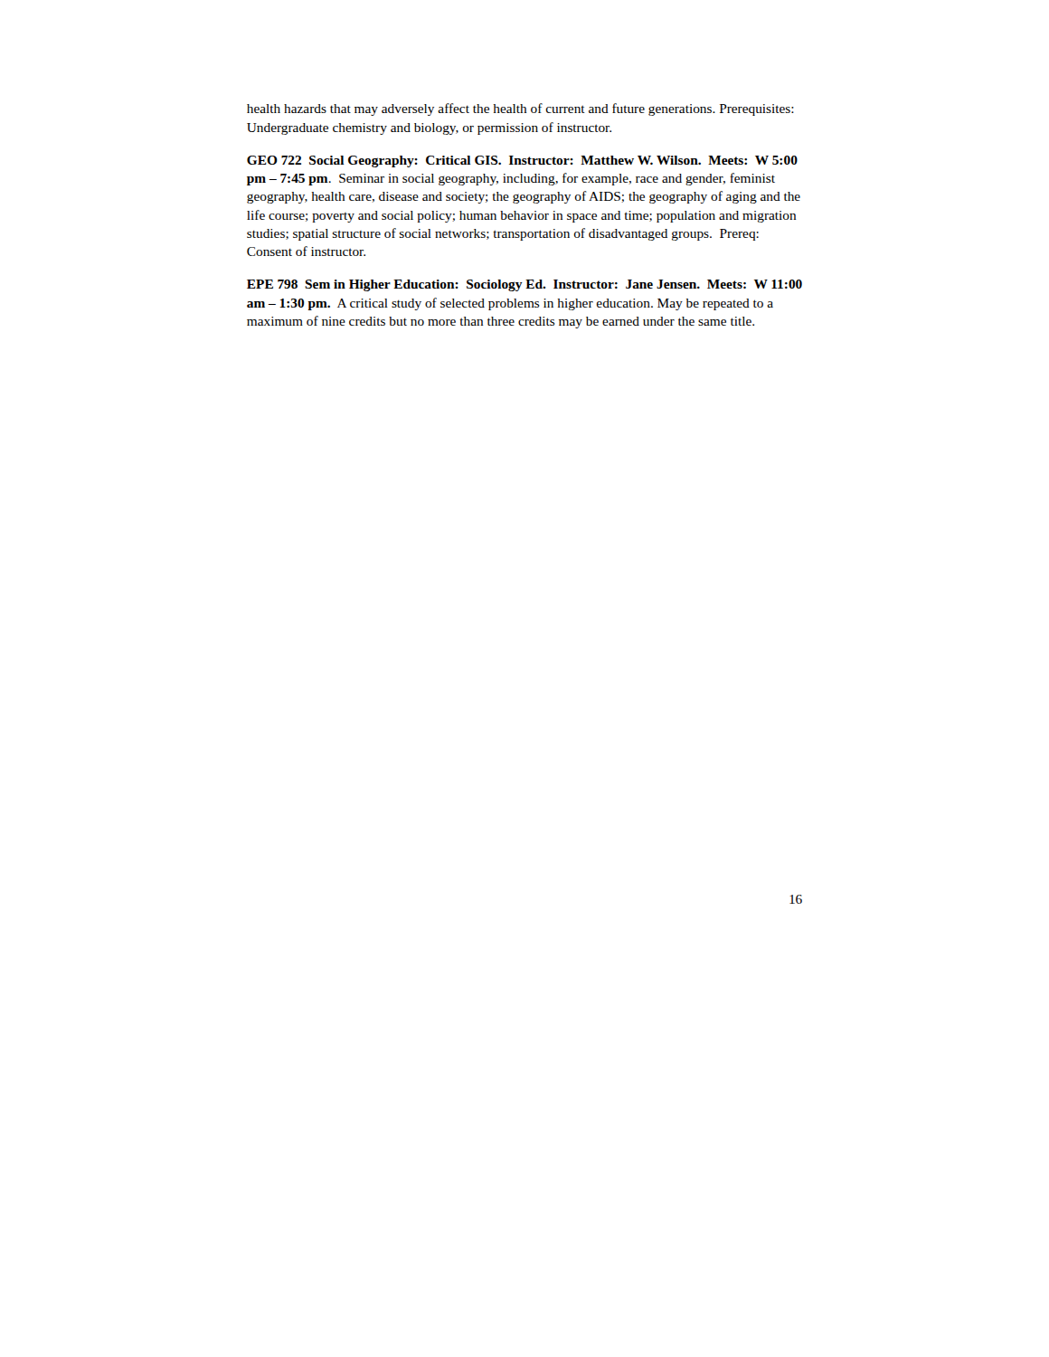health hazards that may adversely affect the health of current and future generations. Prerequisites: Undergraduate chemistry and biology, or permission of instructor.
GEO 722 Social Geography: Critical GIS. Instructor: Matthew W. Wilson. Meets: W 5:00 pm – 7:45 pm. Seminar in social geography, including, for example, race and gender, feminist geography, health care, disease and society; the geography of AIDS; the geography of aging and the life course; poverty and social policy; human behavior in space and time; population and migration studies; spatial structure of social networks; transportation of disadvantaged groups. Prereq: Consent of instructor.
EPE 798 Sem in Higher Education: Sociology Ed. Instructor: Jane Jensen. Meets: W 11:00 am – 1:30 pm. A critical study of selected problems in higher education. May be repeated to a maximum of nine credits but no more than three credits may be earned under the same title.
16